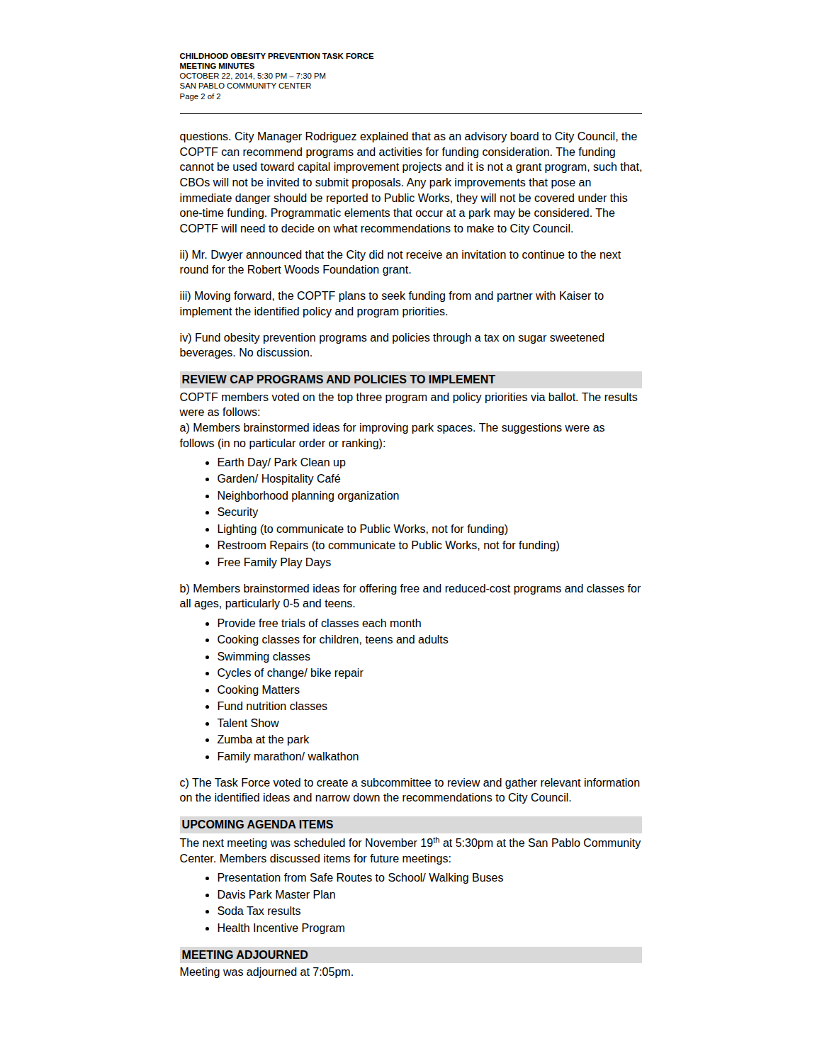CHILDHOOD OBESITY PREVENTION TASK FORCE
MEETING MINUTES
OCTOBER 22, 2014, 5:30 PM – 7:30 PM
SAN PABLO COMMUNITY CENTER
Page 2 of 2
questions. City Manager Rodriguez explained that as an advisory board to City Council, the COPTF can recommend programs and activities for funding consideration. The funding cannot be used toward capital improvement projects and it is not a grant program, such that, CBOs will not be invited to submit proposals. Any park improvements that pose an immediate danger should be reported to Public Works, they will not be covered under this one-time funding. Programmatic elements that occur at a park may be considered. The COPTF will need to decide on what recommendations to make to City Council.
ii) Mr. Dwyer announced that the City did not receive an invitation to continue to the next round for the Robert Woods Foundation grant.
iii) Moving forward, the COPTF plans to seek funding from and partner with Kaiser to implement the identified policy and program priorities.
iv) Fund obesity prevention programs and policies through a tax on sugar sweetened beverages. No discussion.
REVIEW CAP PROGRAMS AND POLICIES TO IMPLEMENT
COPTF members voted on the top three program and policy priorities via ballot. The results were as follows:
a) Members brainstormed ideas for improving park spaces. The suggestions were as follows (in no particular order or ranking):
Earth Day/ Park Clean up
Garden/ Hospitality Café
Neighborhood planning organization
Security
Lighting (to communicate to Public Works, not for funding)
Restroom Repairs (to communicate to Public Works, not for funding)
Free Family Play Days
b) Members brainstormed ideas for offering free and reduced-cost programs and classes for all ages, particularly 0-5 and teens.
Provide free trials of classes each month
Cooking classes for children, teens and adults
Swimming classes
Cycles of change/ bike repair
Cooking Matters
Fund nutrition classes
Talent Show
Zumba at the park
Family marathon/ walkathon
c) The Task Force voted to create a subcommittee to review and gather relevant information on the identified ideas and narrow down the recommendations to City Council.
UPCOMING AGENDA ITEMS
The next meeting was scheduled for November 19th at 5:30pm at the San Pablo Community Center. Members discussed items for future meetings:
Presentation from Safe Routes to School/ Walking Buses
Davis Park Master Plan
Soda Tax results
Health Incentive Program
MEETING ADJOURNED
Meeting was adjourned at 7:05pm.